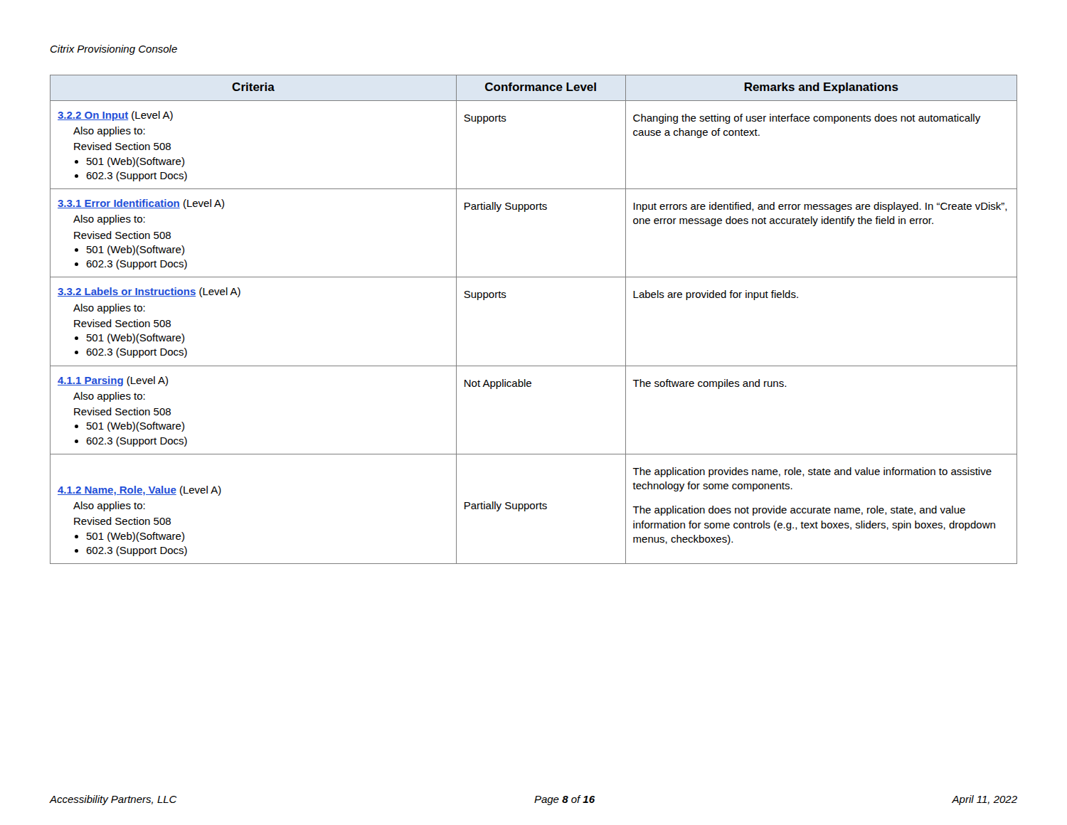Citrix Provisioning Console
| Criteria | Conformance Level | Remarks and Explanations |
| --- | --- | --- |
| 3.2.2 On Input (Level A) Also applies to: Revised Section 508 501 (Web)(Software) 602.3 (Support Docs) | Supports | Changing the setting of user interface components does not automatically cause a change of context. |
| 3.3.1 Error Identification (Level A) Also applies to: Revised Section 508 501 (Web)(Software) 602.3 (Support Docs) | Partially Supports | Input errors are identified, and error messages are displayed. In “Create vDisk”, one error message does not accurately identify the field in error. |
| 3.3.2 Labels or Instructions (Level A) Also applies to: Revised Section 508 501 (Web)(Software) 602.3 (Support Docs) | Supports | Labels are provided for input fields. |
| 4.1.1 Parsing (Level A) Also applies to: Revised Section 508 501 (Web)(Software) 602.3 (Support Docs) | Not Applicable | The software compiles and runs. |
| 4.1.2 Name, Role, Value (Level A) Also applies to: Revised Section 508 501 (Web)(Software) 602.3 (Support Docs) | Partially Supports | The application provides name, role, state and value information to assistive technology for some components. The application does not provide accurate name, role, state, and value information for some controls (e.g., text boxes, sliders, spin boxes, dropdown menus, checkboxes). |
Accessibility Partners, LLC
Page 8 of 16
April 11, 2022